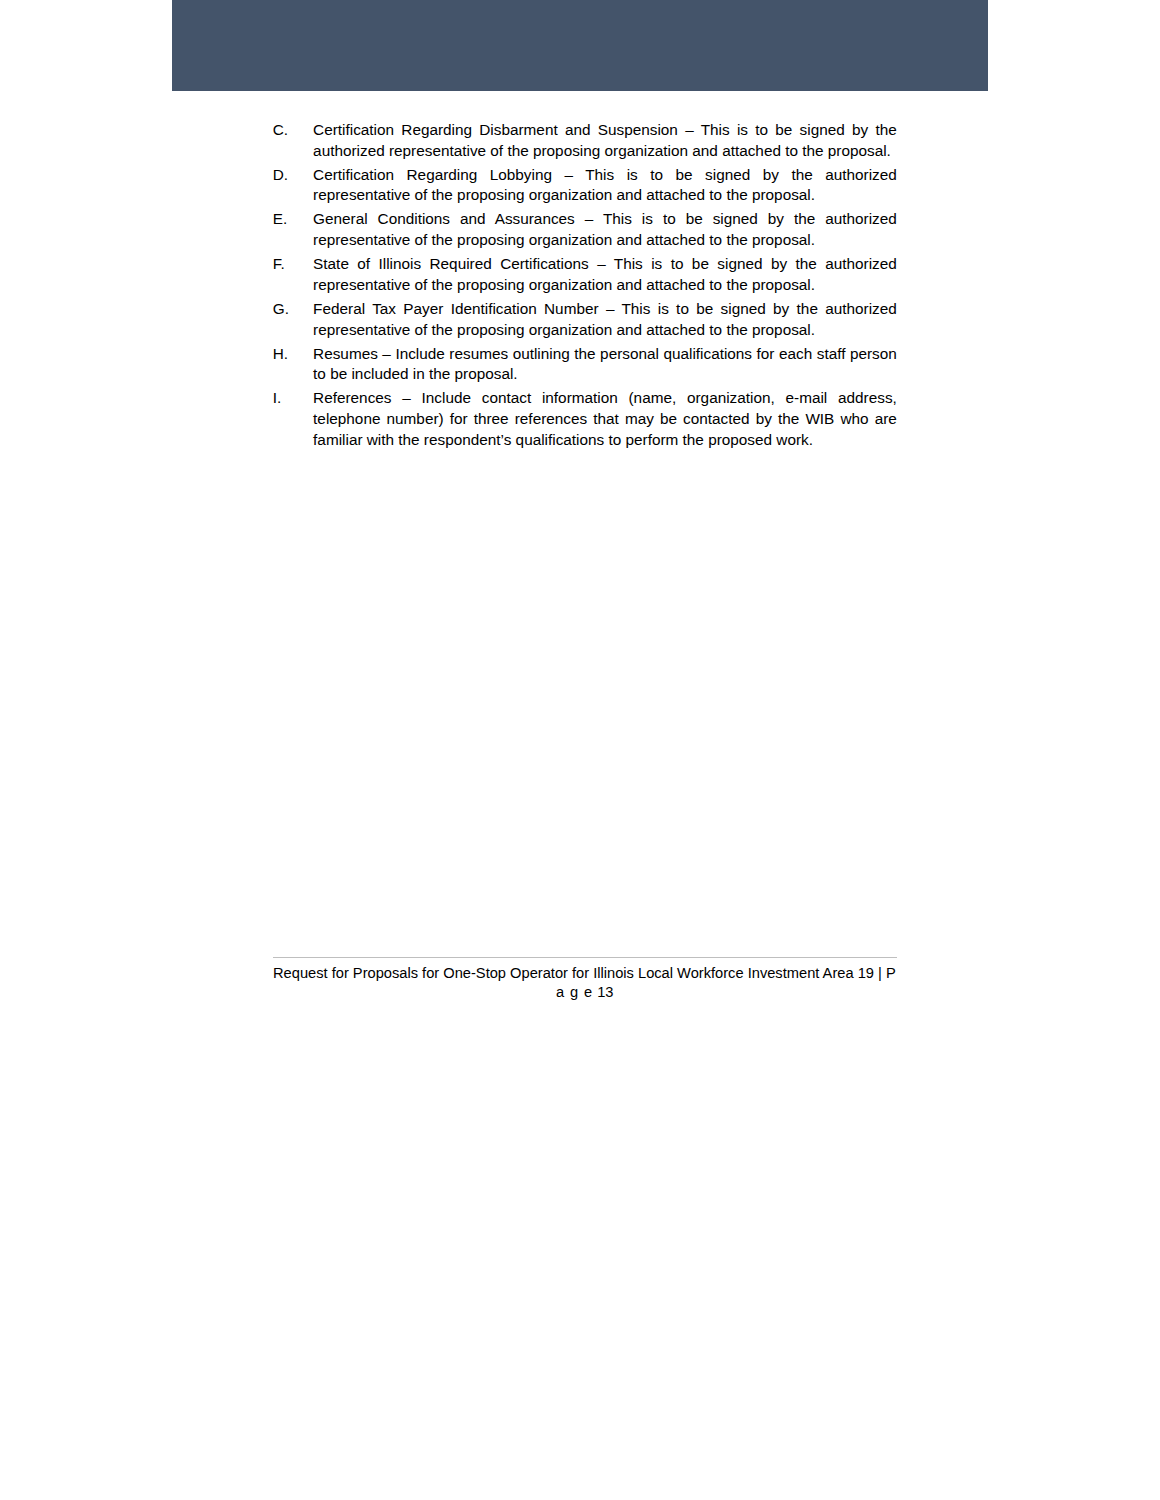C. Certification Regarding Disbarment and Suspension – This is to be signed by the authorized representative of the proposing organization and attached to the proposal.
D. Certification Regarding Lobbying – This is to be signed by the authorized representative of the proposing organization and attached to the proposal.
E. General Conditions and Assurances – This is to be signed by the authorized representative of the proposing organization and attached to the proposal.
F. State of Illinois Required Certifications – This is to be signed by the authorized representative of the proposing organization and attached to the proposal.
G. Federal Tax Payer Identification Number – This is to be signed by the authorized representative of the proposing organization and attached to the proposal.
H. Resumes – Include resumes outlining the personal qualifications for each staff person to be included in the proposal.
I. References – Include contact information (name, organization, e-mail address, telephone number) for three references that may be contacted by the WIB who are familiar with the respondent’s qualifications to perform the proposed work.
Request for Proposals for One-Stop Operator for Illinois Local Workforce Investment Area 19 | P a g e 13